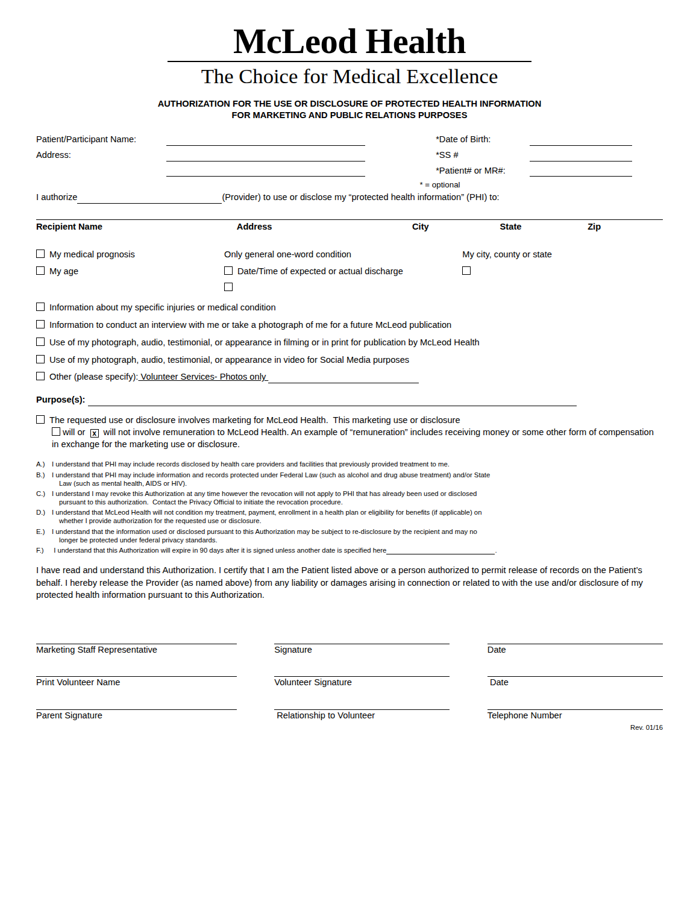McLeod Health
The Choice for Medical Excellence
AUTHORIZATION FOR THE USE OR DISCLOSURE OF PROTECTED HEALTH INFORMATION
FOR MARKETING AND PUBLIC RELATIONS PURPOSES
| Patient/Participant Name: | | *Date of Birth: | |
| Address: | | *SS # | |
| | | *Patient# or MR#: | |
* = optional
I authorize (Provider) to use or disclose my “protected health information” (PHI) to:
| Recipient Name | Address | City | State | Zip |
| My medical prognosis | Only general one-word condition | My city, county or state |
| My age | Date/Time of expected or actual discharge | |
Information about my specific injuries or medical condition
Information to conduct an interview with me or take a photograph of me for a future McLeod publication
Use of my photograph, audio, testimonial, or appearance in filming or in print for publication by McLeod Health
Use of my photograph, audio, testimonial, or appearance in video for Social Media purposes
Other (please specify): Volunteer Services- Photos only
Purpose(s):
The requested use or disclosure involves marketing for McLeod Health. This marketing use or disclosure
will or x will not involve remuneration to McLeod Health. An example of “remuneration” includes receiving money or some other form of compensation in exchange for the marketing use or disclosure.
A.) I understand that PHI may include records disclosed by health care providers and facilities that previously provided treatment to me.
B.) I understand that PHI may include information and records protected under Federal Law (such as alcohol and drug abuse treatment) and/or State Law (such as mental health, AIDS or HIV).
C.) I understand I may revoke this Authorization at any time however the revocation will not apply to PHI that has already been used or disclosed pursuant to this authorization. Contact the Privacy Official to initiate the revocation procedure.
D.) I understand that McLeod Health will not condition my treatment, payment, enrollment in a health plan or eligibility for benefits (if applicable) on whether I provide authorization for the requested use or disclosure.
E.) I understand that the information used or disclosed pursuant to this Authorization may be subject to re-disclosure by the recipient and may no longer be protected under federal privacy standards.
F.) I understand that this Authorization will expire in 90 days after it is signed unless another date is specified here .
I have read and understand this Authorization. I certify that I am the Patient listed above or a person authorized to permit release of records on the Patient’s behalf. I hereby release the Provider (as named above) from any liability or damages arising in connection or related to with the use and/or disclosure of my protected health information pursuant to this Authorization.
| Marketing Staff Representative | | Signature | | Date |
| Print Volunteer Name | | Volunteer Signature | | Date |
| Parent Signature | | Relationship to Volunteer | | Telephone Number |
Rev. 01/16